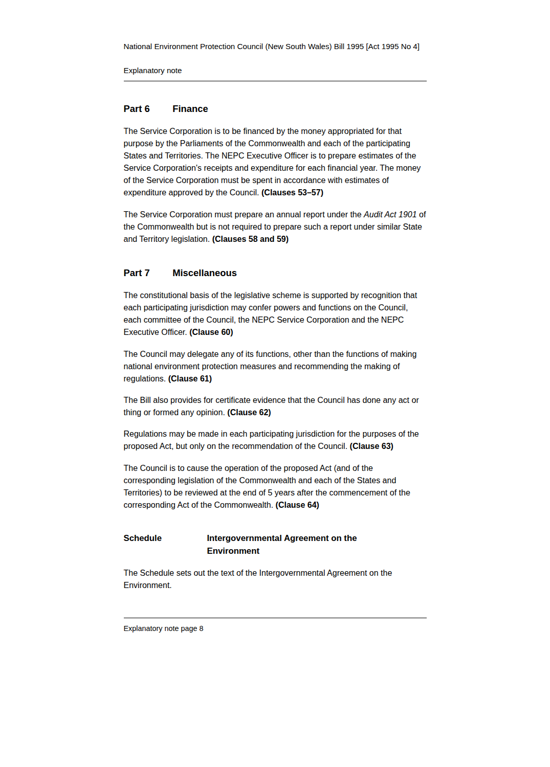National Environment Protection Council (New South Wales) Bill 1995 [Act 1995 No 4]
Explanatory note
Part 6 Finance
The Service Corporation is to be financed by the money appropriated for that purpose by the Parliaments of the Commonwealth and each of the participating States and Territories. The NEPC Executive Officer is to prepare estimates of the Service Corporation's receipts and expenditure for each financial year. The money of the Service Corporation must be spent in accordance with estimates of expenditure approved by the Council. (Clauses 53–57)
The Service Corporation must prepare an annual report under the Audit Act 1901 of the Commonwealth but is not required to prepare such a report under similar State and Territory legislation. (Clauses 58 and 59)
Part 7 Miscellaneous
The constitutional basis of the legislative scheme is supported by recognition that each participating jurisdiction may confer powers and functions on the Council, each committee of the Council, the NEPC Service Corporation and the NEPC Executive Officer. (Clause 60)
The Council may delegate any of its functions, other than the functions of making national environment protection measures and recommending the making of regulations. (Clause 61)
The Bill also provides for certificate evidence that the Council has done any act or thing or formed any opinion. (Clause 62)
Regulations may be made in each participating jurisdiction for the purposes of the proposed Act, but only on the recommendation of the Council. (Clause 63)
The Council is to cause the operation of the proposed Act (and of the corresponding legislation of the Commonwealth and each of the States and Territories) to be reviewed at the end of 5 years after the commencement of the corresponding Act of the Commonwealth. (Clause 64)
Schedule Intergovernmental Agreement on the Environment
The Schedule sets out the text of the Intergovernmental Agreement on the Environment.
Explanatory note page 8